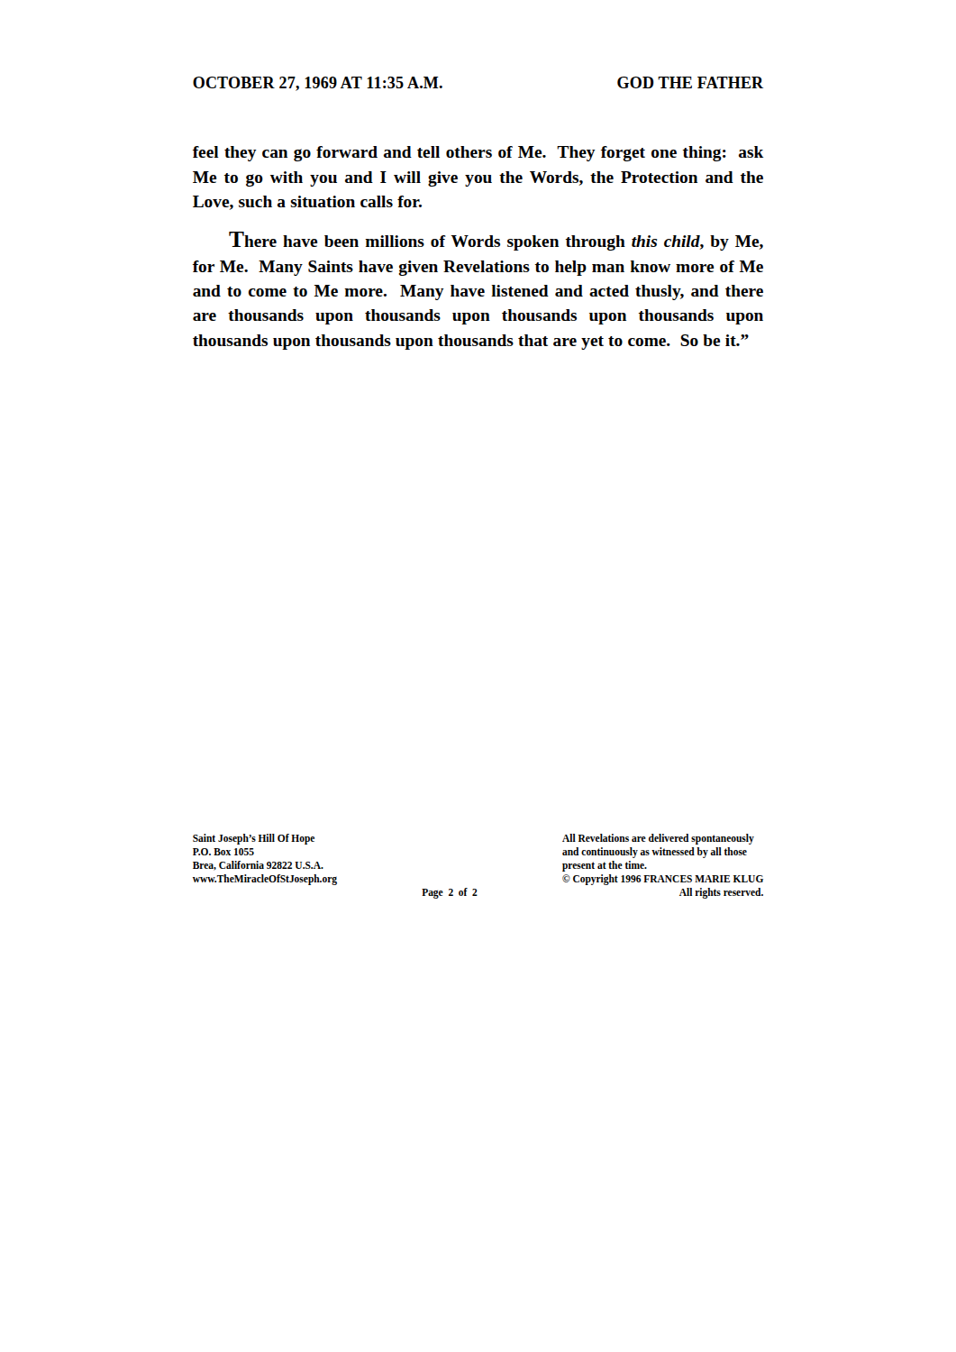OCTOBER 27, 1969 AT 11:35 A.M. GOD THE FATHER
feel they can go forward and tell others of Me. They forget one thing: ask Me to go with you and I will give you the Words, the Protection and the Love, such a situation calls for.
There have been millions of Words spoken through this child, by Me, for Me. Many Saints have given Revelations to help man know more of Me and to come to Me more. Many have listened and acted thusly, and there are thousands upon thousands upon thousands upon thousands upon thousands upon thousands upon thousands that are yet to come. So be it.”
Saint Joseph’s Hill Of Hope
P.O. Box 1055
Brea, California 92822 U.S.A.
www.TheMiracleOfStJoseph.org
Page 2 of 2
All Revelations are delivered spontaneously
and continuously as witnessed by all those
present at the time.
© Copyright 1996 FRANCES MARIE KLUG
All rights reserved.